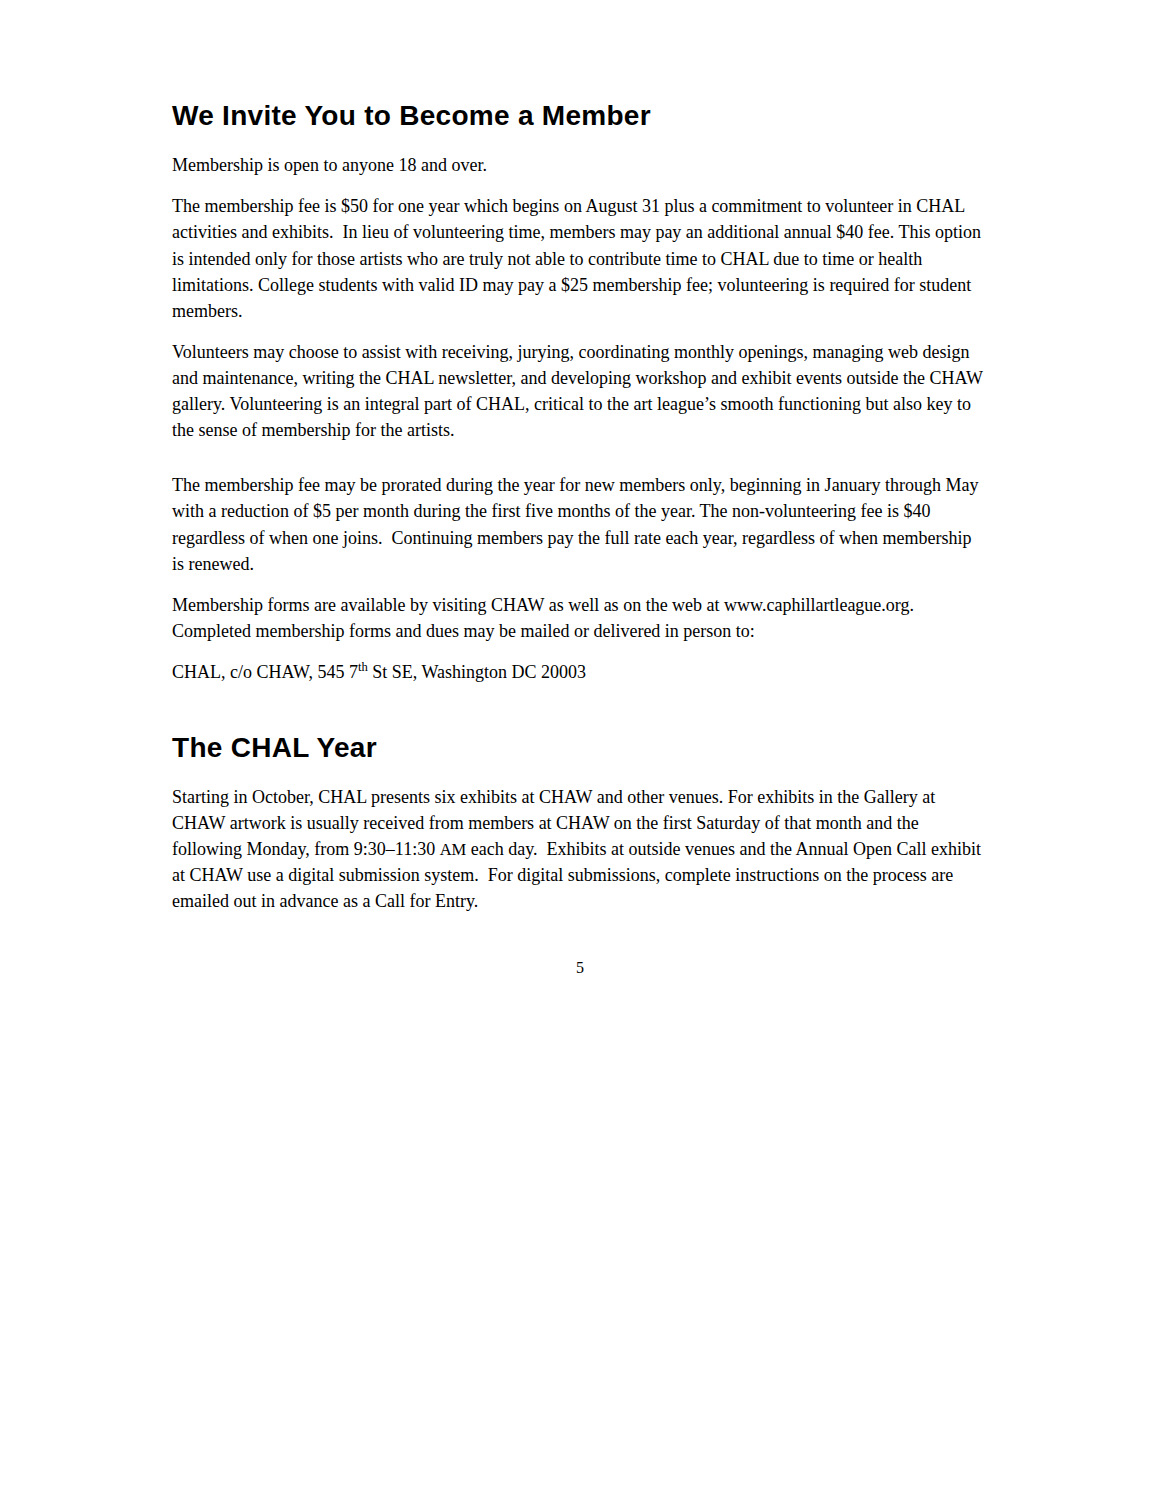We Invite You to Become a Member
Membership is open to anyone 18 and over.
The membership fee is $50 for one year which begins on August 31 plus a commitment to volunteer in CHAL activities and exhibits. In lieu of volunteering time, members may pay an additional annual $40 fee. This option is intended only for those artists who are truly not able to contribute time to CHAL due to time or health limitations. College students with valid ID may pay a $25 membership fee; volunteering is required for student members.
Volunteers may choose to assist with receiving, jurying, coordinating monthly openings, managing web design and maintenance, writing the CHAL newsletter, and developing workshop and exhibit events outside the CHAW gallery. Volunteering is an integral part of CHAL, critical to the art league’s smooth functioning but also key to the sense of membership for the artists.
The membership fee may be prorated during the year for new members only, beginning in January through May with a reduction of $5 per month during the first five months of the year. The non-volunteering fee is $40 regardless of when one joins. Continuing members pay the full rate each year, regardless of when membership is renewed.
Membership forms are available by visiting CHAW as well as on the web at www.caphillartleague.org. Completed membership forms and dues may be mailed or delivered in person to:
CHAL, c/o CHAW, 545 7th St SE, Washington DC 20003
The CHAL Year
Starting in October, CHAL presents six exhibits at CHAW and other venues. For exhibits in the Gallery at CHAW artwork is usually received from members at CHAW on the first Saturday of that month and the following Monday, from 9:30–11:30 AM each day. Exhibits at outside venues and the Annual Open Call exhibit at CHAW use a digital submission system. For digital submissions, complete instructions on the process are emailed out in advance as a Call for Entry.
5